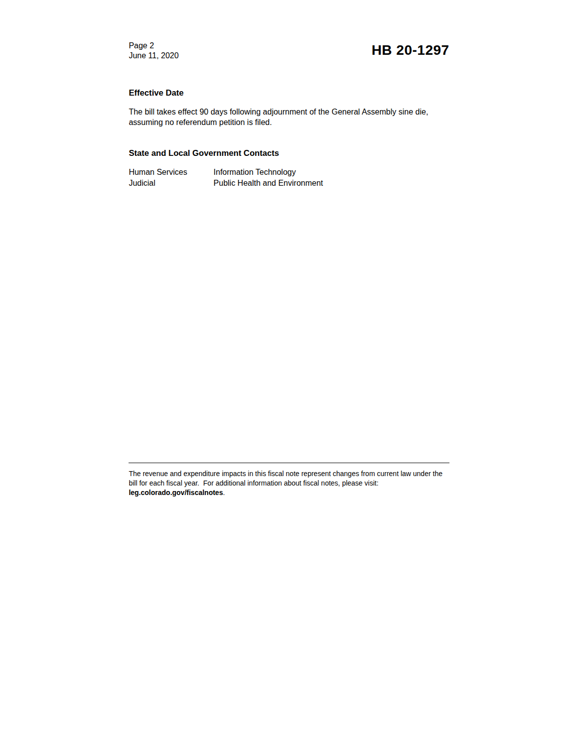Page 2
June 11, 2020
HB 20-1297
Effective Date
The bill takes effect 90 days following adjournment of the General Assembly sine die, assuming no referendum petition is filed.
State and Local Government Contacts
| Human Services | Information Technology |
| Judicial | Public Health and Environment |
The revenue and expenditure impacts in this fiscal note represent changes from current law under the bill for each fiscal year. For additional information about fiscal notes, please visit: leg.colorado.gov/fiscalnotes.